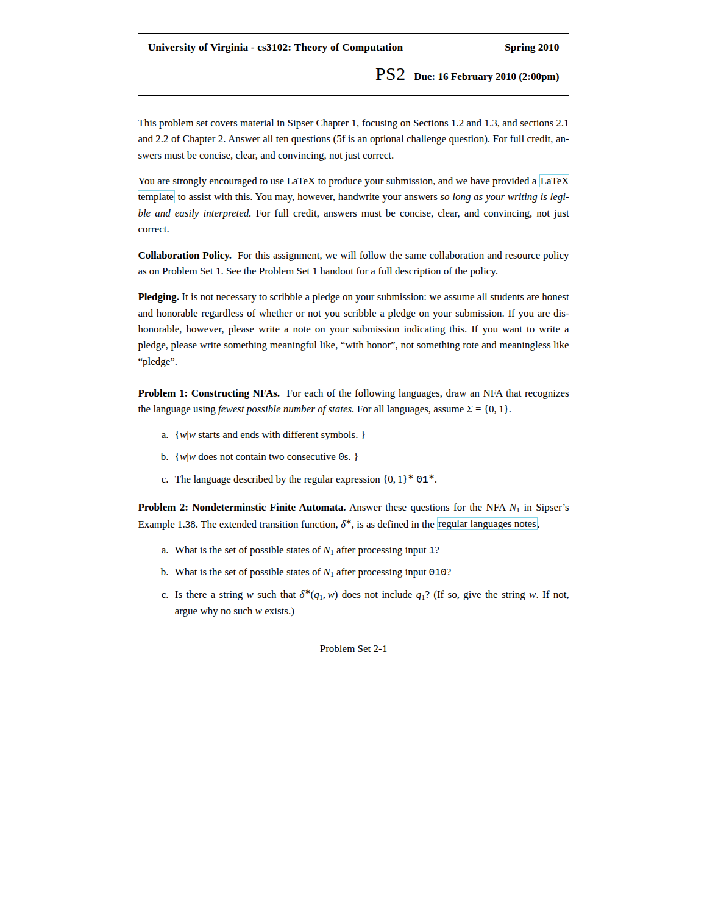University of Virginia - cs3102: Theory of Computation Spring 2010
PS2 Due: 16 February 2010 (2:00pm)
This problem set covers material in Sipser Chapter 1, focusing on Sections 1.2 and 1.3, and sections 2.1 and 2.2 of Chapter 2. Answer all ten questions (5f is an optional challenge question). For full credit, answers must be concise, clear, and convincing, not just correct.
You are strongly encouraged to use LaTeX to produce your submission, and we have provided a LaTeX template to assist with this. You may, however, handwrite your answers so long as your writing is legible and easily interpreted. For full credit, answers must be concise, clear, and convincing, not just correct.
Collaboration Policy. For this assignment, we will follow the same collaboration and resource policy as on Problem Set 1. See the Problem Set 1 handout for a full description of the policy.
Pledging. It is not necessary to scribble a pledge on your submission: we assume all students are honest and honorable regardless of whether or not you scribble a pledge on your submission. If you are dishonorable, however, please write a note on your submission indicating this. If you want to write a pledge, please write something meaningful like, “with honor”, not something rote and meaningless like “pledge”.
Problem 1: Constructing NFAs. For each of the following languages, draw an NFA that recognizes the language using fewest possible number of states. For all languages, assume Σ = {0, 1}.
{w|w starts and ends with different symbols. }
{w|w does not contain two consecutive 0s. }
The language described by the regular expression {0, 1}∗ 01∗.
Problem 2: Nondeterminstic Finite Automata. Answer these questions for the NFA N1 in Sipser’s Example 1.38. The extended transition function, δ∗, is as defined in the regular languages notes.
What is the set of possible states of N1 after processing input 1?
What is the set of possible states of N1 after processing input 010?
Is there a string w such that δ∗(q1, w) does not include q1? (If so, give the string w. If not, argue why no such w exists.)
Problem Set 2-1